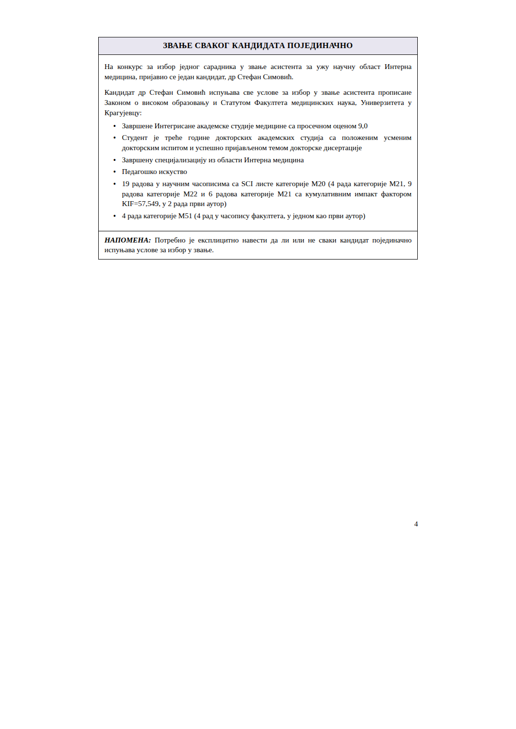ЗВАЊЕ СВАКОГ КАНДИДАТА ПОЈЕДИНАЧНО
На конкурс за избор једног сарадника у звање асистента за ужу научну област Интерна медицина, пријавио се један кандидат, др Стефан Симовић.
Кандидат др Стефан Симовић испуњава све услове за избор у звање асистента прописане Законом о високом образовању и Статутом Факултета медицинских наука, Универзитета у Крагујевцу:
Завршене Интегрисане академске студије медицине са просечном оценом 9,0
Студент је треће године докторских академских студија са положеним усменим докторским испитом и успешно пријављеном темом докторске дисертације
Завршену специјализацију из области Интерна медицина
Педагошко искуство
19 радова у научним часописима са SCI листе категорије М20 (4 рада категорије М21, 9 радова категорије М22 и 6 радова категорије М21 са кумулативним импакт фактором KIF=57,549, у 2 рада први аутор)
4 рада категорије М51 (4 рад у часопису факултета, у једном као први аутор)
НАПОМЕНА: Потребно је експлицитно навести да ли или не сваки кандидат појединачно испуњава услове за избор у звање.
4